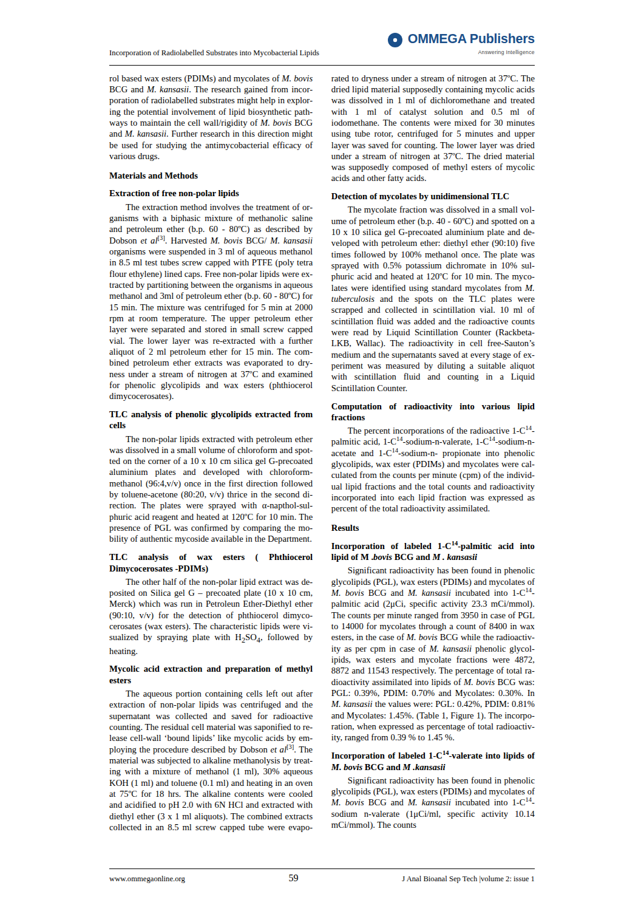Incorporation of Radiolabelled Substrates into Mycobacterial Lipids
OMMEGA Publishers
Answering Intelligence
rol based wax esters (PDIMs) and mycolates of M. bovis BCG and M. kansasii. The research gained from incorporation of radiolabelled substrates might help in exploring the potential involvement of lipid biosynthetic pathways to maintain the cell wall/rigidity of M. bovis BCG and M. kansasii. Further research in this direction might be used for studying the antimycobacterial efficacy of various drugs.
Materials and Methods
Extraction of free non-polar lipids
The extraction method involves the treatment of organisms with a biphasic mixture of methanolic saline and petroleum ether (b.p. 60 - 80ºC) as described by Dobson et al[3]. Harvested M. bovis BCG/ M. kansasii organisms were suspended in 3 ml of aqueous methanol in 8.5 ml test tubes screw capped with PTFE (poly tetra flour ethylene) lined caps. Free non-polar lipids were extracted by partitioning between the organisms in aqueous methanol and 3ml of petroleum ether (b.p. 60 - 80ºC) for 15 min. The mixture was centrifuged for 5 min at 2000 rpm at room temperature. The upper petroleum ether layer were separated and stored in small screw capped vial. The lower layer was re-extracted with a further aliquot of 2 ml petroleum ether for 15 min. The combined petroleum ether extracts was evaporated to dryness under a stream of nitrogen at 37ºC and examined for phenolic glycolipids and wax esters (phthiocerol dimycocerosates).
TLC analysis of phenolic glycolipids extracted from cells
The non-polar lipids extracted with petroleum ether was dissolved in a small volume of chloroform and spotted on the corner of a 10 x 10 cm silica gel G-precoated aluminium plates and developed with chloroform-methanol (96:4,v/v) once in the first direction followed by toluene-acetone (80:20, v/v) thrice in the second direction. The plates were sprayed with α-napthol-sulphuric acid reagent and heated at 120ºC for 10 min. The presence of PGL was confirmed by comparing the mobility of authentic mycoside available in the Department.
TLC analysis of wax esters ( Phthiocerol Dimycocerosates -PDIMs)
The other half of the non-polar lipid extract was deposited on Silica gel G – precoated plate (10 x 10 cm, Merck) which was run in Petroleun Ether-Diethyl ether (90:10, v/v) for the detection of phthiocerol dimycocerosates (wax esters). The characteristic lipids were visualized by spraying plate with H2SO4, followed by heating.
Mycolic acid extraction and preparation of methyl esters
The aqueous portion containing cells left out after extraction of non-polar lipids was centrifuged and the supernatant was collected and saved for radioactive counting. The residual cell material was saponified to release cell-wall ‘bound lipids’ like mycolic acids by employing the procedure described by Dobson et al[3]. The material was subjected to alkaline methanolysis by treating with a mixture of methanol (1 ml), 30% aqueous KOH (1 ml) and toluene (0.1 ml) and heating in an oven at 75ºC for 18 hrs. The alkaline contents were cooled and acidified to pH 2.0 with 6N HCl and extracted with diethyl ether (3 x 1 ml aliquots). The combined extracts collected in an 8.5 ml screw capped tube were evaporated to dryness under a stream of nitrogen at 37ºC. The dried lipid material supposedly containing mycolic acids was dissolved in 1 ml of dichloromethane and treated with 1 ml of catalyst solution and 0.5 ml of iodomethane. The contents were mixed for 30 minutes using tube rotor, centrifuged for 5 minutes and upper layer was saved for counting. The lower layer was dried under a stream of nitrogen at 37ºC. The dried material was supposedly composed of methyl esters of mycolic acids and other fatty acids.
Detection of mycolates by unidimensional TLC
The mycolate fraction was dissolved in a small volume of petroleum ether (b.p. 40 - 60ºC) and spotted on a 10 x 10 silica gel G-precoated aluminium plate and developed with petroleum ether: diethyl ether (90:10) five times followed by 100% methanol once. The plate was sprayed with 0.5% potassium dichromate in 10% sulphuric acid and heated at 120ºC for 10 min. The mycolates were identified using standard mycolates from M. tuberculosis and the spots on the TLC plates were scrapped and collected in scintillation vial. 10 ml of scintillation fluid was added and the radioactive counts were read by Liquid Scintillation Counter (Rackbeta-LKB, Wallac). The radioactivity in cell free-Sauton’s medium and the supernatants saved at every stage of experiment was measured by diluting a suitable aliquot with scintillation fluid and counting in a Liquid Scintillation Counter.
Computation of radioactivity into various lipid fractions
The percent incorporations of the radioactive 1-C14-palmitic acid, 1-C14-sodium-n-valerate, 1-C14-sodium-n-acetate and 1-C14-sodium-n- propionate into phenolic glycolipids, wax ester (PDIMs) and mycolates were calculated from the counts per minute (cpm) of the individual lipid fractions and the total counts and radioactivity incorporated into each lipid fraction was expressed as percent of the total radioactivity assimilated.
Results
Incorporation of labeled 1-C14-palmitic acid into lipid of M .bovis BCG and M . kansasii
Significant radioactivity has been found in phenolic glycolipids (PGL), wax esters (PDIMs) and mycolates of M. bovis BCG and M. kansasii incubated into 1-C14-palmitic acid (2μCi, specific activity 23.3 mCi/mmol). The counts per minute ranged from 3950 in case of PGL to 14000 for mycolates through a count of 8400 in wax esters, in the case of M. bovis BCG while the radioactivity as per cpm in case of M. kansasii phenolic glycolipids, wax esters and mycolate fractions were 4872, 8872 and 11543 respectively. The percentage of total radioactivity assimilated into lipids of M. bovis BCG was: PGL: 0.39%, PDIM: 0.70% and Mycolates: 0.30%. In M. kansasii the values were: PGL: 0.42%, PDIM: 0.81% and Mycolates: 1.45%. (Table 1, Figure 1). The incorporation, when expressed as percentage of total radioactivity, ranged from 0.39 % to 1.45 %.
Incorporation of labeled 1-C14-valerate into lipids of M. bovis BCG and M .kansasii
Significant radioactivity has been found in phenolic glycolipids (PGL), wax esters (PDIMs) and mycolates of M. bovis BCG and M. kansasii incubated into 1-C14-sodium n-valerate (1μCi/ml, specific activity 10.14 mCi/mmol). The counts
www.ommegaonline.org
59
J Anal Bioanal Sep Tech |volume 2: issue 1